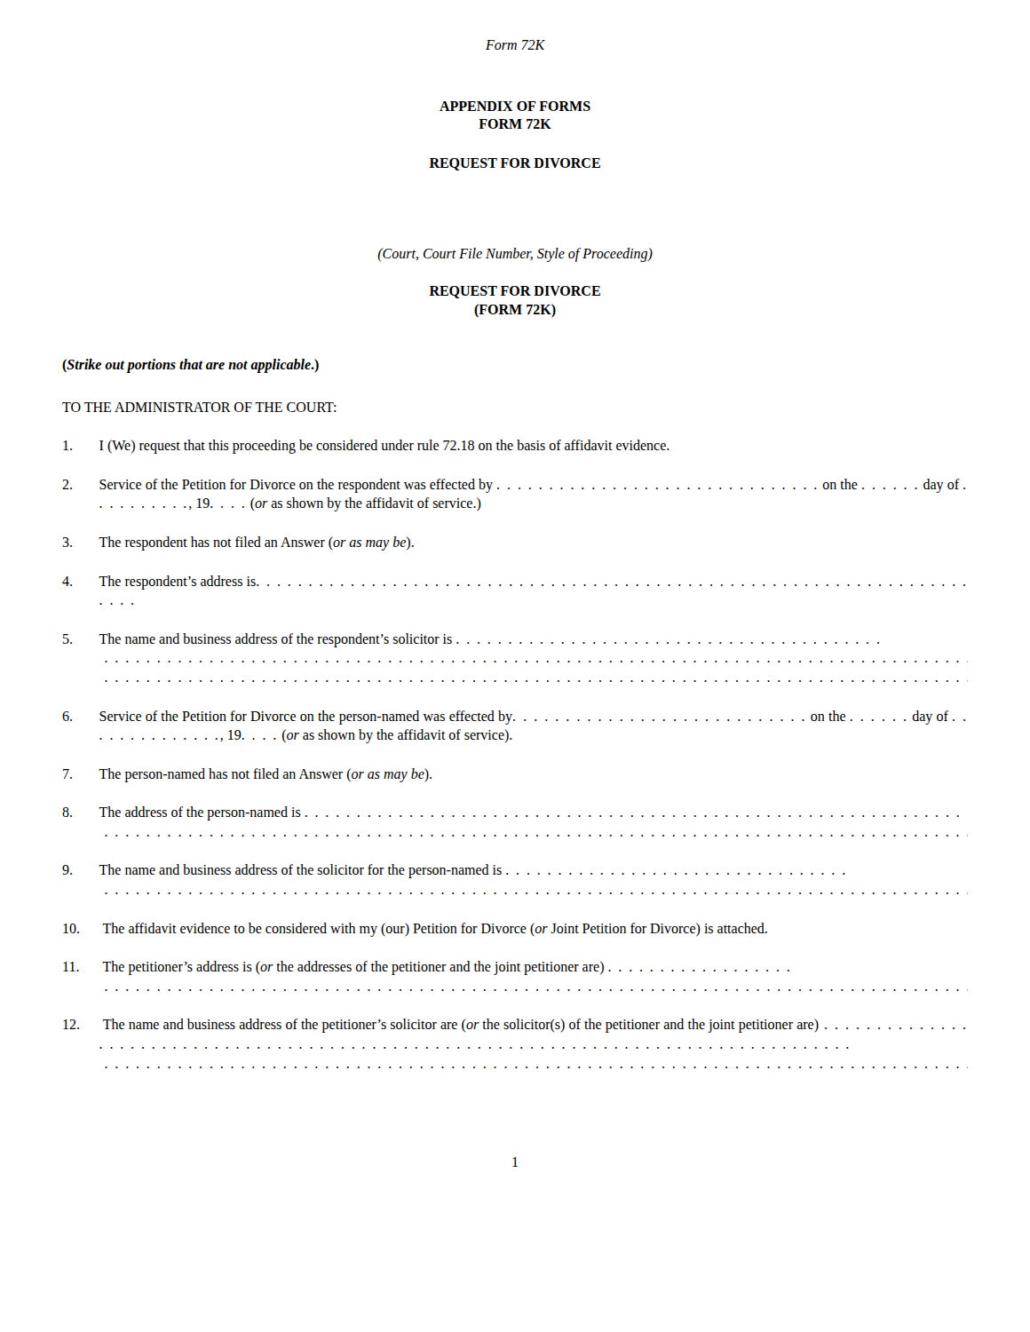Form 72K
APPENDIX OF FORMS
FORM 72K
REQUEST FOR DIVORCE
(Court, Court File Number, Style of Proceeding)
REQUEST FOR DIVORCE
(FORM 72K)
(Strike out portions that are not applicable.)
TO THE ADMINISTRATOR OF THE COURT:
1. I (We) request that this proceeding be considered under rule 72.18 on the basis of affidavit evidence.
2. Service of the Petition for Divorce on the respondent was effected by . . . . . . . . . . . . . . . . . . . . . . . . . . . . . . . on the . . . . . . day of . . . . . . . . . ., 19. . . . (or as shown by the affidavit of service.)
3. The respondent has not filed an Answer (or as may be).
4. The respondent’s address is. . . . . . . . . . . . . . . . . . . . . . . . . . . . . . . . . . . . . . . . . . . . . . . . . . . . . . . . . . . . . . . . . . . . . . . .
5. The name and business address of the respondent’s solicitor is . . . . . . . . . . . . . . . . . . . . . . . . . . . . . . . . . . . . . . . . . . . . . . . . . . . . . . . . . . . . . . . . . . . . . . . . . . . . . . . . . . . . . . . . . . . . . . . . . . . . . . . . . . . . . . . . . . . . . . . . . . . . . . . . . . . . . . . . . . . . . . . . . . . . . . . . . . . . . . . . . . . . . . . . . . . . . . . . . . . . . . . . . . . . . . . . . . . . . . . . . . . . . . . . . . . . . . . . . . . . . . . . . . . . . . . . . . . . .
6. Service of the Petition for Divorce on the person-named was effected by. . . . . . . . . . . . . . . . . . . . . . . . . . . . on the . . . . . . day of . . . . . . . . . . . . . ., 19. . . . (or as shown by the affidavit of service).
7. The person-named has not filed an Answer (or as may be).
8. The address of the person-named is . . . . . . . . . . . . . . . . . . . . . . . . . . . . . . . . . . . . . . . . . . . . . . . . . . . . . . . . . . . . . . . . . . . . . . . . . . . . . . . . . . . . . . . . . . . . . . . . . . . . . . . . . . . . . . . . . . . . . . . . . . . . . . . . . . . . . . . . . . . . . . . . . . . . . . . . . . . . . . . . .
9. The name and business address of the solicitor for the person-named is . . . . . . . . . . . . . . . . . . . . . . . . . . . . . . . . . . . . . . . . . . . . . . . . . . . . . . . . . . . . . . . . . . . . . . . . . . . . . . . . . . . . . . . . . . . . . . . . . . . . . . . . . . . . . . . . . . . . . . . . . . . . . . . . . . .
10. The affidavit evidence to be considered with my (our) Petition for Divorce (or Joint Petition for Divorce) is attached.
11. The petitioner’s address is (or the addresses of the petitioner and the joint petitioner are) . . . . . . . . . . . . . . . . . . . . . . . . . . . . . . . . . . . . . . . . . . . . . . . . . . . . . . . . . . . . . . . . . . . . . . . . . . . . . . . . . . . . . . . . . . . . . . . . . . . . . . . . . . . . . . . . . . . .
12. The name and business address of the petitioner’s solicitor are (or the solicitor(s) of the petitioner and the joint petitioner are) . . . . . . . . . . . . . . . . . . . . . . . . . . . . . . . . . . . . . . . . . . . . . . . . . . . . . . . . . . . . . . . . . . . . . . . . . . . . . . . . . . . . . . . . . . . . . . . . . . . . . . . . . . . . . . . . . . . . . . . . . . . . . . . . . . . . . . . . . . . . . . . . . . . . . . . . . . . . . . . . . . . . . . . . . . . . . . . . . . . . . . . .
1